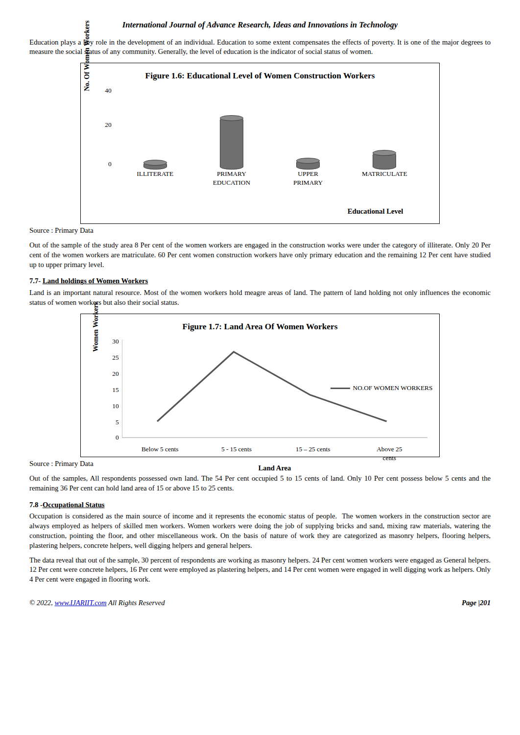International Journal of Advance Research, Ideas and Innovations in Technology
Education plays a key role in the development of an individual. Education to some extent compensates the effects of poverty. It is one of the major degrees to measure the social status of any community. Generally, the level of education is the indicator of social status of women.
Figure 1.6: Educational Level of Women Construction Workers
No. Of Women Workers
40 20 0
ILLITERATE
PRIMARY
EDUCATION
UPPER
PRIMARY
MATRICULATE
Educational Level
Source : Primary Data
Out of the sample of the study area 8 Per cent of the women workers are engaged in the construction works were under the category of illiterate. Only 20 Per cent of the women workers are matriculate. 60 Per cent women construction workers have only primary education and the remaining 12 Per cent have studied up to upper primary level.
7.7- Land holdings of Women Workers
Land is an important natural resource. Most of the women workers hold meagre areas of land. The pattern of land holding not only influences the economic status of women workers but also their social status.
Figure 1.7: Land Area Of Women Workers
Women Workers
30 25 20 15 10 5 0
NO.OF WOMEN WORKERS
Below 5 cents
5 - 15 cents
15 – 25 cents
Above 25
cents
Land Area
Source : Primary Data
Out of the samples, All respondents possessed own land. The 54 Per cent occupied 5 to 15 cents of land. Only 10 Per cent possess below 5 cents and the remaining 36 Per cent can hold land area of 15 or above 15 to 25 cents.
7.8 -Occupational Status
Occupation is considered as the main source of income and it represents the economic status of people. The women workers in the construction sector are always employed as helpers of skilled men workers. Women workers were doing the job of supplying bricks and sand, mixing raw materials, watering the construction, pointing the floor, and other miscellaneous work. On the basis of nature of work they are categorized as masonry helpers, flooring helpers, plastering helpers, concrete helpers, well digging helpers and general helpers.
The data reveal that out of the sample, 30 percent of respondents are working as masonry helpers. 24 Per cent women workers were engaged as General helpers. 12 Per cent were concrete helpers, 16 Per cent were employed as plastering helpers, and 14 Per cent women were engaged in well digging work as helpers. Only 4 Per cent were engaged in flooring work.
© 2022, www.IJARIIT.com All Rights Reserved
Page |201